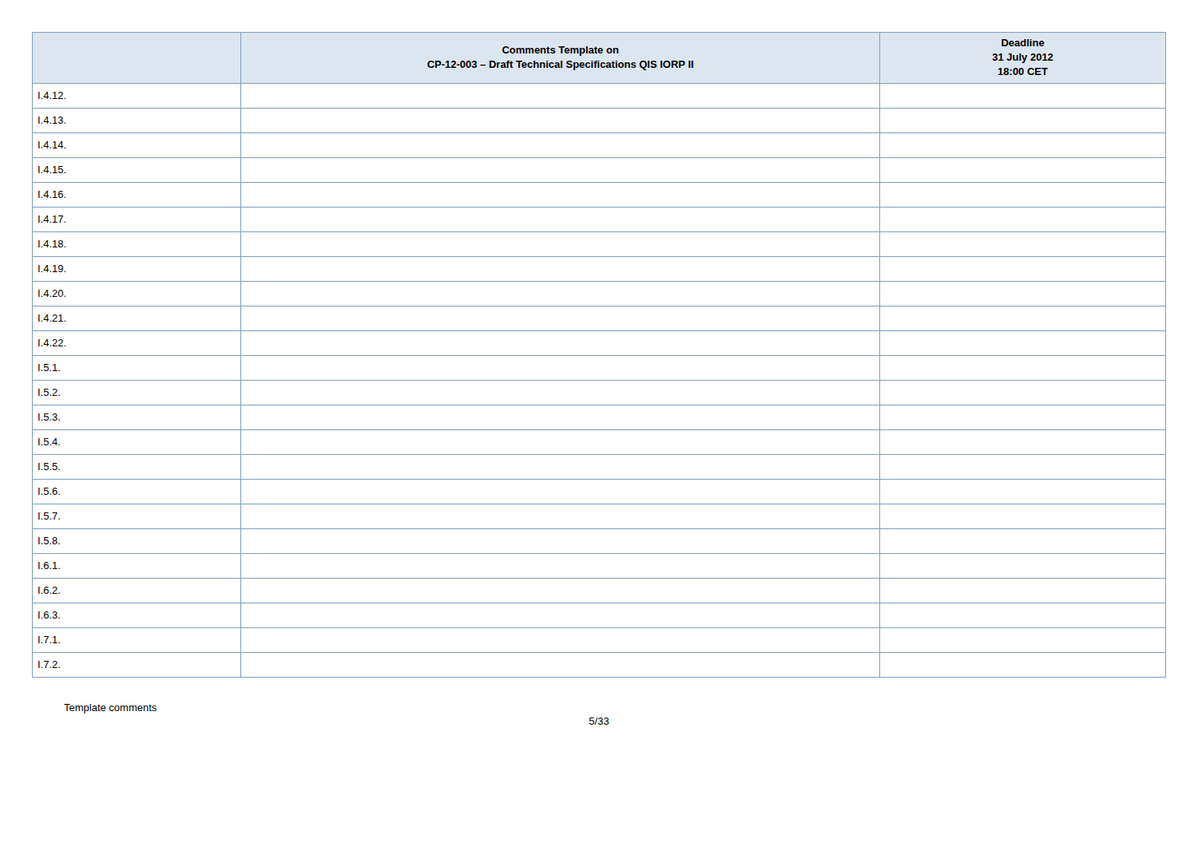| | Comments Template on CP-12-003 – Draft Technical Specifications QIS IORP II | Deadline 31 July 2012 18:00 CET |
| --- | --- | --- |
| I.4.12. | | |
| I.4.13. | | |
| I.4.14. | | |
| I.4.15. | | |
| I.4.16. | | |
| I.4.17. | | |
| I.4.18. | | |
| I.4.19. | | |
| I.4.20. | | |
| I.4.21. | | |
| I.4.22. | | |
| I.5.1. | | |
| I.5.2. | | |
| I.5.3. | | |
| I.5.4. | | |
| I.5.5. | | |
| I.5.6. | | |
| I.5.7. | | |
| I.5.8. | | |
| I.6.1. | | |
| I.6.2. | | |
| I.6.3. | | |
| I.7.1. | | |
| I.7.2. | | |
Template comments
5/33